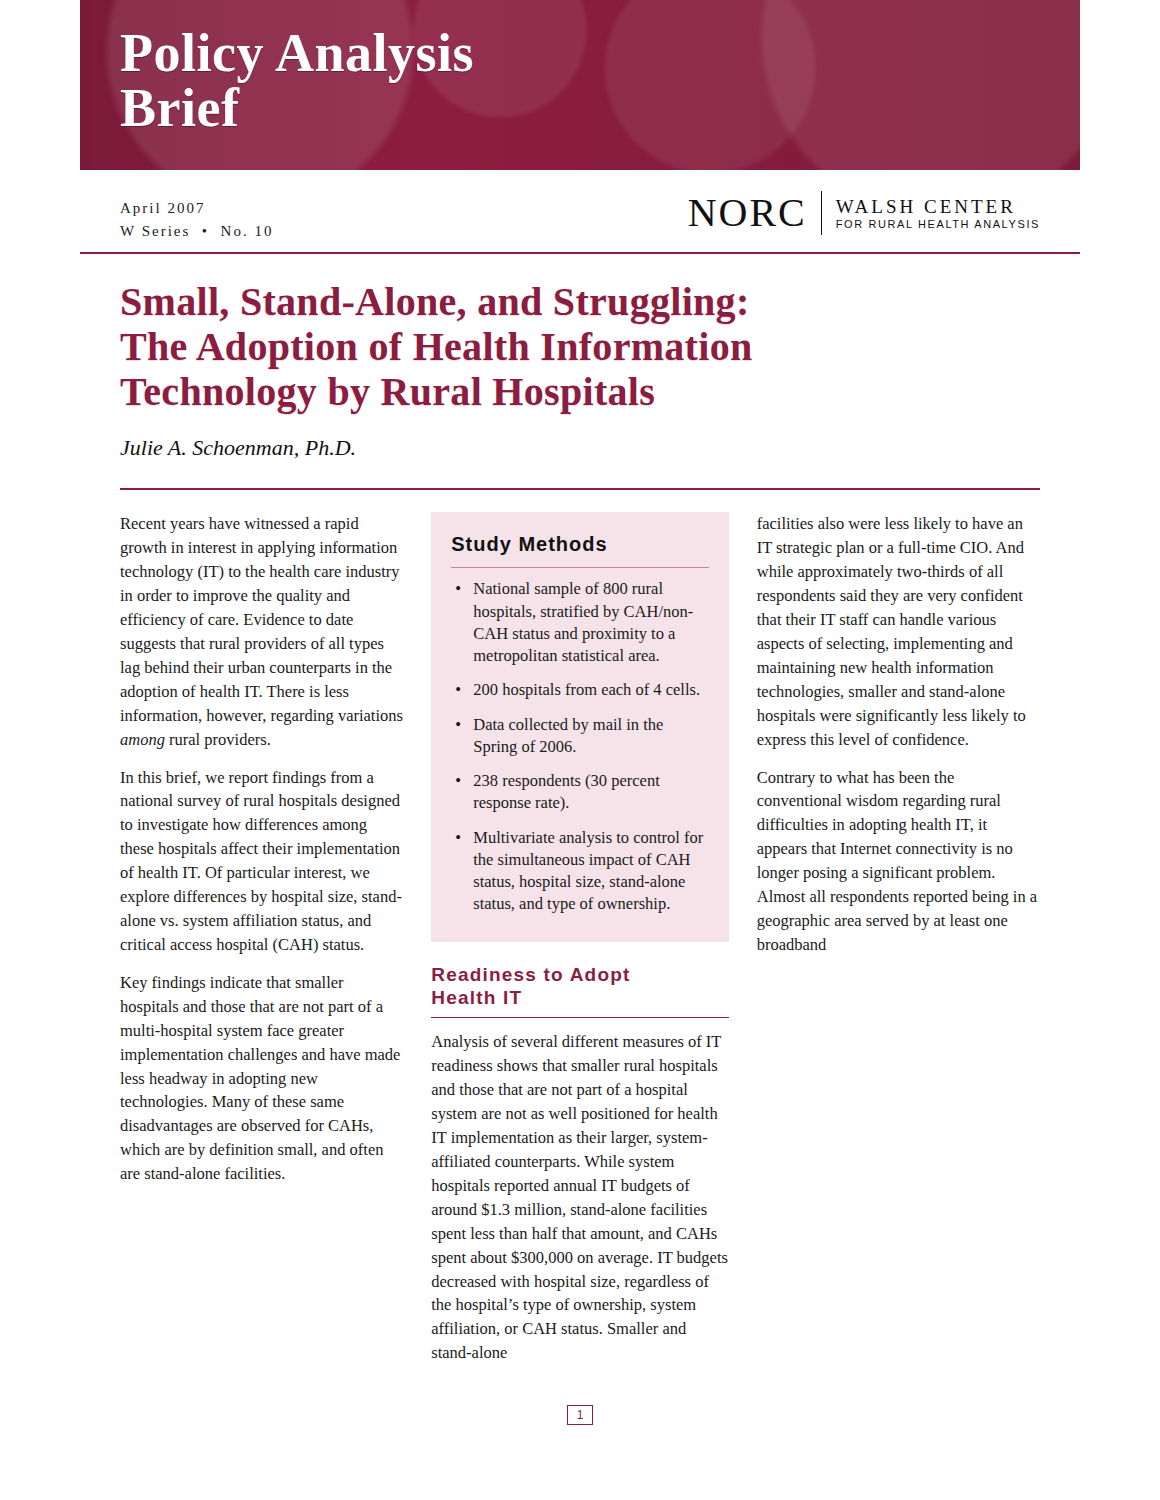Policy Analysis
Brief
April 2007
W Series • No. 10
NORC
WALSH CENTER
FOR RURAL HEALTH ANALYSIS
Small, Stand-Alone, and Struggling:
The Adoption of Health Information
Technology by Rural Hospitals
Julie A. Schoenman, Ph.D.
Recent years have witnessed a rapid growth in interest in applying information technology (IT) to the health care industry in order to improve the quality and efficiency of care. Evidence to date suggests that rural providers of all types lag behind their urban counterparts in the adoption of health IT. There is less information, however, regarding variations among rural providers.
In this brief, we report findings from a national survey of rural hospitals designed to investigate how differences among these hospitals affect their implementation of health IT. Of particular interest, we explore differences by hospital size, stand-alone vs. system affiliation status, and critical access hospital (CAH) status.
Key findings indicate that smaller hospitals and those that are not part of a multi-hospital system face greater implementation challenges and have made less headway in adopting new technologies. Many of these same disadvantages are observed for CAHs, which are by definition small, and often are stand-alone facilities.
Study Methods
National sample of 800 rural hospitals, stratified by CAH/non-CAH status and proximity to a metropolitan statistical area.
200 hospitals from each of 4 cells.
Data collected by mail in the Spring of 2006.
238 respondents (30 percent response rate).
Multivariate analysis to control for the simultaneous impact of CAH status, hospital size, stand-alone status, and type of ownership.
Readiness to Adopt
Health IT
Analysis of several different measures of IT readiness shows that smaller rural hospitals and those that are not part of a hospital system are not as well positioned for health IT implementation as their larger, system-affiliated counterparts. While system hospitals reported annual IT budgets of around $1.3 million, stand-alone facilities spent less than half that amount, and CAHs spent about $300,000 on average. IT budgets decreased with hospital size, regardless of the hospital’s type of ownership, system affiliation, or CAH status. Smaller and stand-alone
facilities also were less likely to have an IT strategic plan or a full-time CIO. And while approximately two-thirds of all respondents said they are very confident that their IT staff can handle various aspects of selecting, implementing and maintaining new health information technologies, smaller and stand-alone hospitals were significantly less likely to express this level of confidence.
Contrary to what has been the conventional wisdom regarding rural difficulties in adopting health IT, it appears that Internet connectivity is no longer posing a significant problem. Almost all respondents reported being in a geographic area served by at least one broadband
1